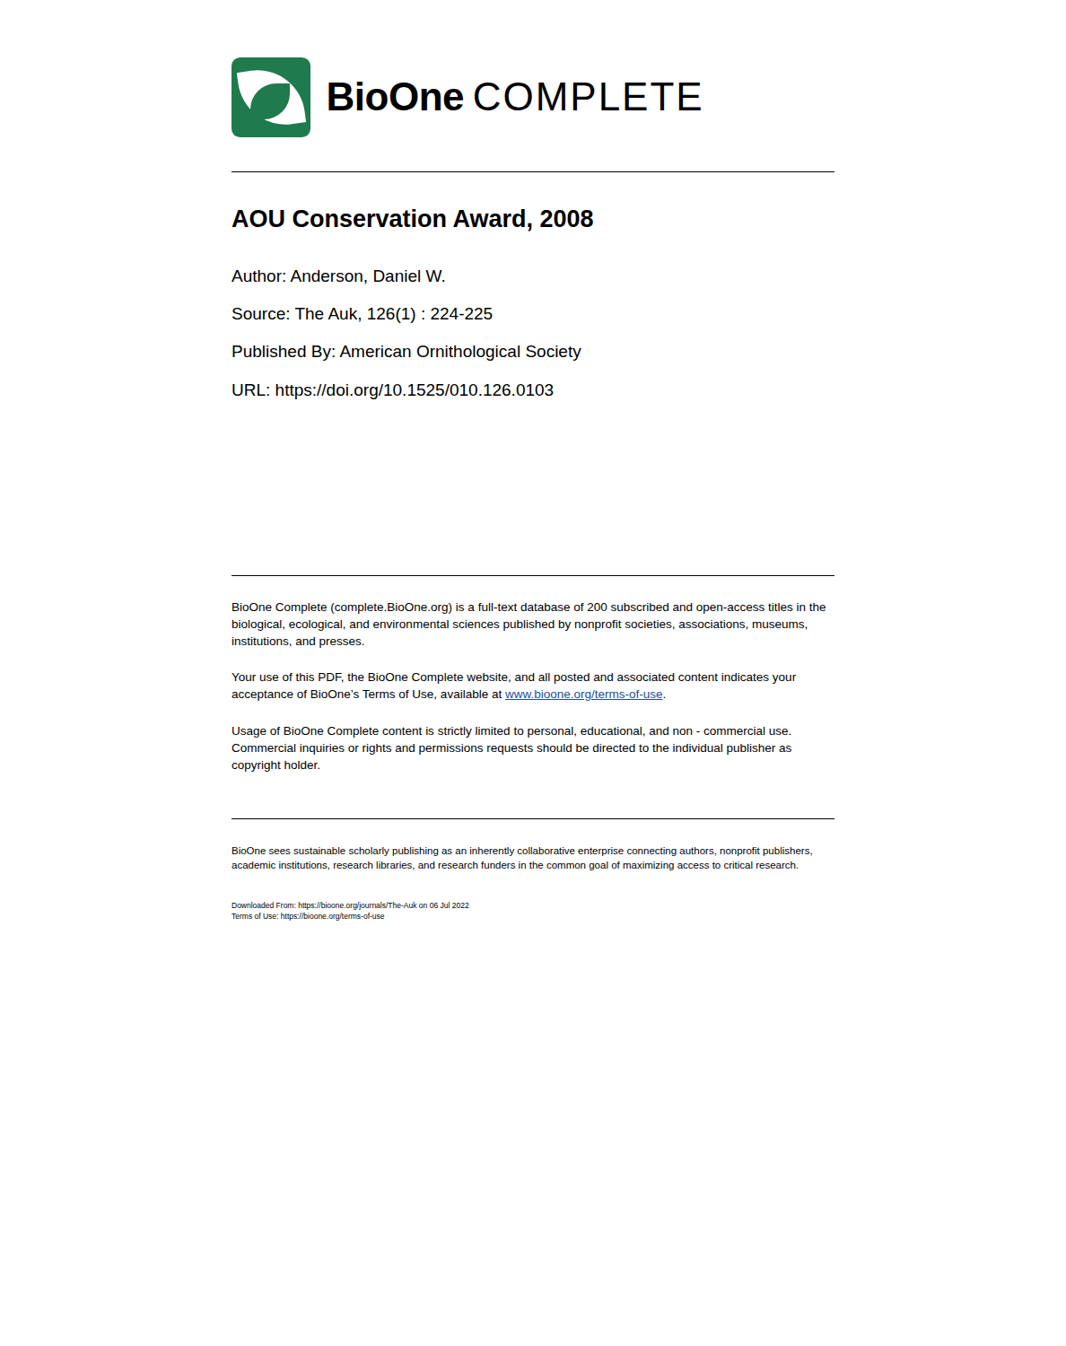Bio One COMPLETE
AOU Conservation Award, 2008
Author: Anderson, Daniel W.
Source: The Auk, 126(1) : 224-225
Published By: American Ornithological Society
URL: https://doi.org/10.1525/010.126.0103
BioOne Complete (complete.BioOne.org) is a full-text database of 200 subscribed and open-access titles in the biological, ecological, and environmental sciences published by nonprofit societies, associations, museums, institutions, and presses.
Your use of this PDF, the BioOne Complete website, and all posted and associated content indicates your acceptance of BioOne’s Terms of Use, available at www.bioone.org/terms-of-use.
Usage of BioOne Complete content is strictly limited to personal, educational, and non - commercial use. Commercial inquiries or rights and permissions requests should be directed to the individual publisher as copyright holder.
BioOne sees sustainable scholarly publishing as an inherently collaborative enterprise connecting authors, nonprofit publishers, academic institutions, research libraries, and research funders in the common goal of maximizing access to critical research.
Downloaded From: https://bioone.org/journals/The-Auk on 06 Jul 2022
Terms of Use: https://bioone.org/terms-of-use